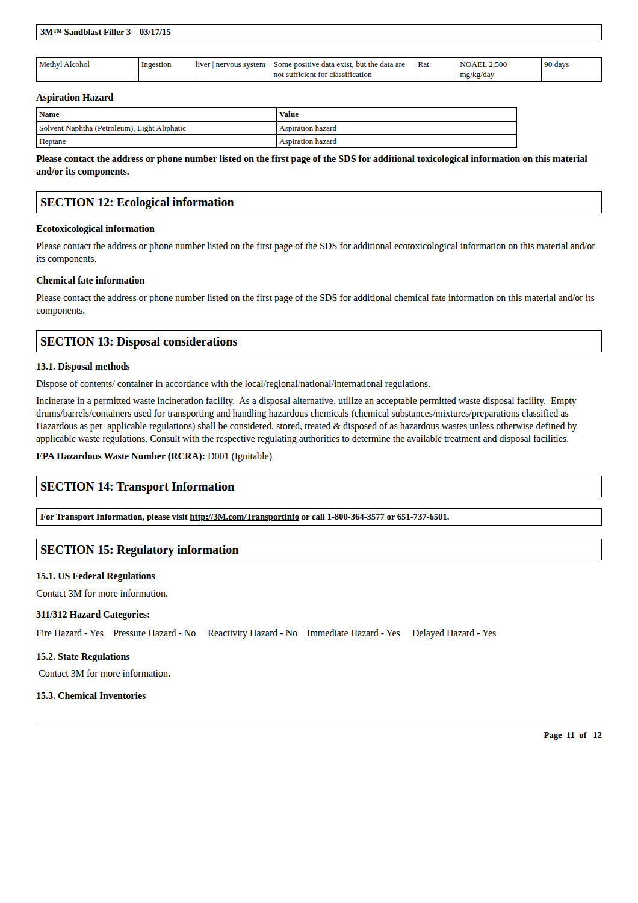3M™ Sandblast Filler 3 03/17/15
| Methyl Alcohol | Ingestion | liver / nervous system | Some positive data exist, but the data are not sufficient for classification | Rat | NOAEL 2,500 mg/kg/day | 90 days |
Aspiration Hazard
| Name | Value |
| --- | --- |
| Solvent Naphtha (Petroleum), Light Aliphatic | Aspiration hazard |
| Heptane | Aspiration hazard |
Please contact the address or phone number listed on the first page of the SDS for additional toxicological information on this material and/or its components.
SECTION 12: Ecological information
Ecotoxicological information
Please contact the address or phone number listed on the first page of the SDS for additional ecotoxicological information on this material and/or its components.
Chemical fate information
Please contact the address or phone number listed on the first page of the SDS for additional chemical fate information on this material and/or its components.
SECTION 13: Disposal considerations
13.1. Disposal methods
Dispose of contents/ container in accordance with the local/regional/national/international regulations.
Incinerate in a permitted waste incineration facility. As a disposal alternative, utilize an acceptable permitted waste disposal facility. Empty drums/barrels/containers used for transporting and handling hazardous chemicals (chemical substances/mixtures/preparations classified as Hazardous as per applicable regulations) shall be considered, stored, treated & disposed of as hazardous wastes unless otherwise defined by applicable waste regulations. Consult with the respective regulating authorities to determine the available treatment and disposal facilities.
EPA Hazardous Waste Number (RCRA): D001 (Ignitable)
SECTION 14: Transport Information
For Transport Information, please visit http://3M.com/Transportinfo or call 1-800-364-3577 or 651-737-6501.
SECTION 15: Regulatory information
15.1. US Federal Regulations
Contact 3M for more information.
311/312 Hazard Categories:
Fire Hazard - Yes Pressure Hazard - No Reactivity Hazard - No Immediate Hazard - Yes Delayed Hazard - Yes
15.2. State Regulations
Contact 3M for more information.
15.3. Chemical Inventories
Page 11 of 12